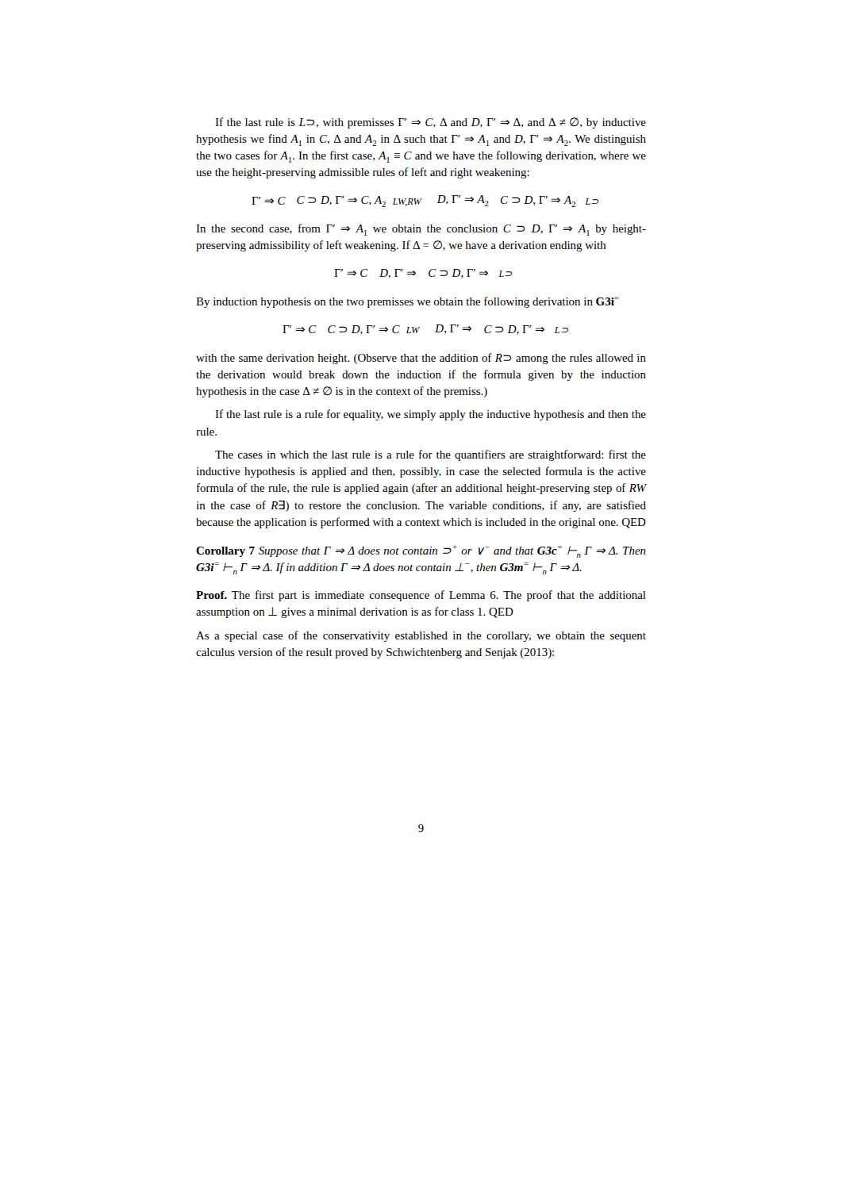If the last rule is L⊃, with premisses Γ′ ⇒ C, Δ and D, Γ′ ⇒ Δ, and Δ ≠ ∅, by inductive hypothesis we find A1 in C, Δ and A2 in Δ such that Γ′ ⇒ A1 and D, Γ′ ⇒ A2. We distinguish the two cases for A1. In the first case, A1 ≡ C and we have the following derivation, where we use the height-preserving admissible rules of left and right weakening:
Γ′ ⇒ C C ⊃ D, Γ′ ⇒ C, A2 LW,RW D, Γ′ ⇒ A2 C ⊃ D, Γ′ ⇒ A2 L⊃
In the second case, from Γ′ ⇒ A1 we obtain the conclusion C ⊃ D, Γ′ ⇒ A1 by height-preserving admissibility of left weakening. If Δ = ∅, we have a derivation ending with
Γ′ ⇒ C D, Γ′ ⇒ C ⊃ D, Γ′ ⇒ L⊃
By induction hypothesis on the two premisses we obtain the following derivation in G3i=
Γ′ ⇒ C C ⊃ D, Γ′ ⇒ C LW D, Γ′ ⇒ C ⊃ D, Γ′ ⇒ L⊃
with the same derivation height. (Observe that the addition of R⊃ among the rules allowed in the derivation would break down the induction if the formula given by the induction hypothesis in the case Δ ≠ ∅ is in the context of the premiss.)
If the last rule is a rule for equality, we simply apply the inductive hypothesis and then the rule.
The cases in which the last rule is a rule for the quantifiers are straightforward: first the inductive hypothesis is applied and then, possibly, in case the selected formula is the active formula of the rule, the rule is applied again (after an additional height-preserving step of RW in the case of R∃) to restore the conclusion. The variable conditions, if any, are satisfied because the application is performed with a context which is included in the original one. QED
Corollary 7 Suppose that Γ ⇒ Δ does not contain ⊃+ or ∨− and that G3c= ⊢n Γ ⇒ Δ. Then G3i= ⊢n Γ ⇒ Δ. If in addition Γ ⇒ Δ does not contain ⊥−, then G3m= ⊢n Γ ⇒ Δ.
Proof. The first part is immediate consequence of Lemma 6. The proof that the additional assumption on ⊥ gives a minimal derivation is as for class 1. QED
As a special case of the conservativity established in the corollary, we obtain the sequent calculus version of the result proved by Schwichtenberg and Senjak (2013):
9